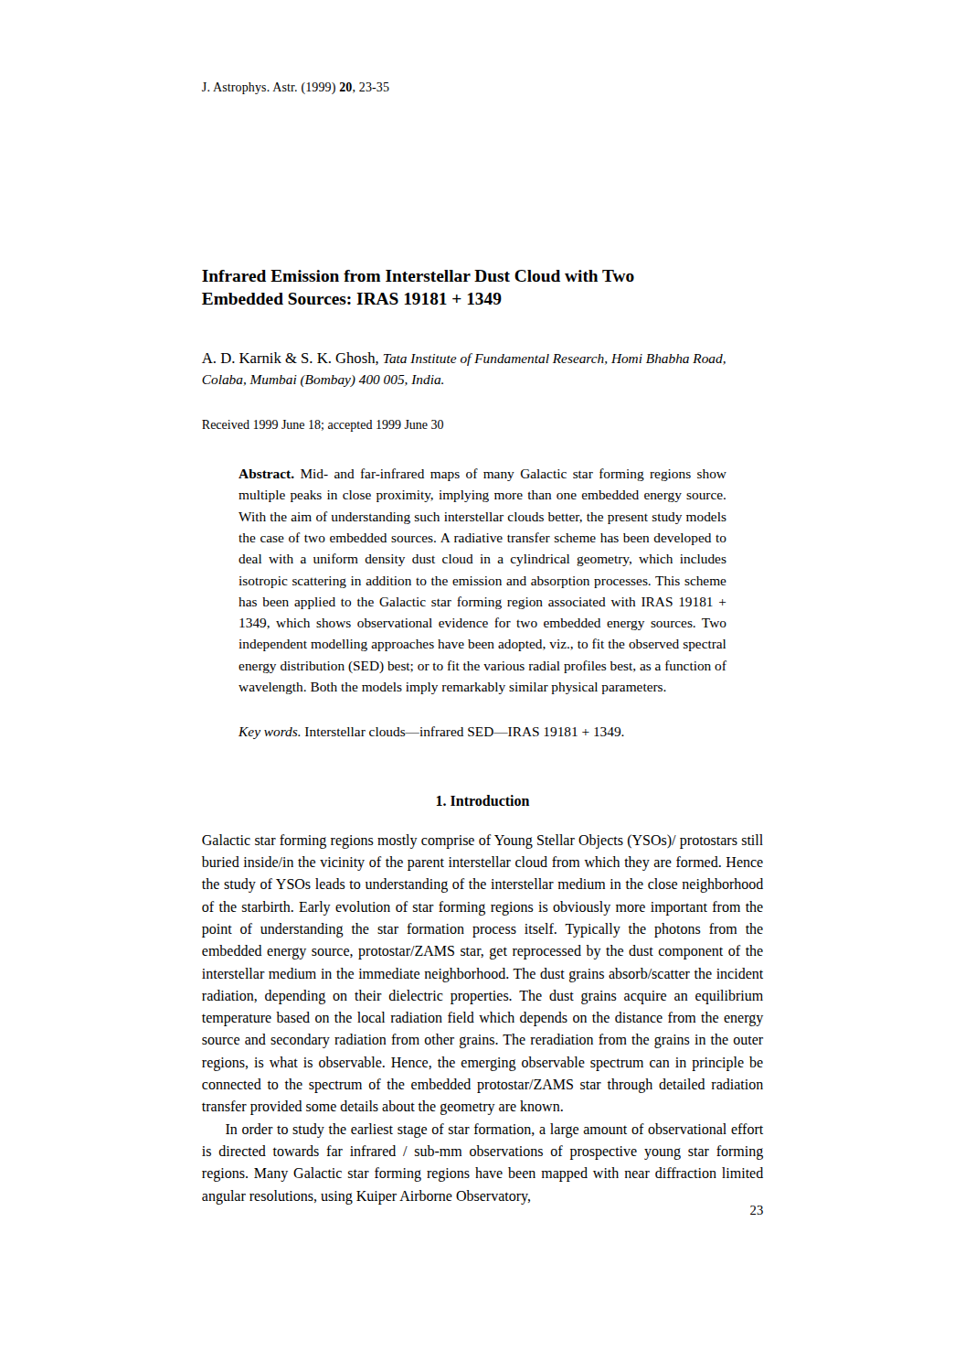J. Astrophys. Astr. (1999) 20, 23-35
Infrared Emission from Interstellar Dust Cloud with Two
Embedded Sources: IRAS 19181 + 1349
A. D. Karnik & S. K. Ghosh, Tata Institute of Fundamental Research, Homi Bhabha Road, Colaba, Mumbai (Bombay) 400 005, India.
Received 1999 June 18; accepted 1999 June 30
Abstract. Mid- and far-infrared maps of many Galactic star forming regions show multiple peaks in close proximity, implying more than one embedded energy source. With the aim of understanding such interstellar clouds better, the present study models the case of two embedded sources. A radiative transfer scheme has been developed to deal with a uniform density dust cloud in a cylindrical geometry, which includes isotropic scattering in addition to the emission and absorption processes. This scheme has been applied to the Galactic star forming region associated with IRAS 19181 + 1349, which shows observational evidence for two embedded energy sources. Two independent modelling approaches have been adopted, viz., to fit the observed spectral energy distribution (SED) best; or to fit the various radial profiles best, as a function of wavelength. Both the models imply remarkably similar physical parameters.
Key words. Interstellar clouds—infrared SED—IRAS 19181 + 1349.
1. Introduction
Galactic star forming regions mostly comprise of Young Stellar Objects (YSOs)/ protostars still buried inside/in the vicinity of the parent interstellar cloud from which they are formed. Hence the study of YSOs leads to understanding of the interstellar medium in the close neighborhood of the starbirth. Early evolution of star forming regions is obviously more important from the point of understanding the star formation process itself. Typically the photons from the embedded energy source, protostar/ZAMS star, get reprocessed by the dust component of the interstellar medium in the immediate neighborhood. The dust grains absorb/scatter the incident radiation, depending on their dielectric properties. The dust grains acquire an equilibrium temperature based on the local radiation field which depends on the distance from the energy source and secondary radiation from other grains. The reradiation from the grains in the outer regions, is what is observable. Hence, the emerging observable spectrum can in principle be connected to the spectrum of the embedded protostar/ZAMS star through detailed radiation transfer provided some details about the geometry are known.
In order to study the earliest stage of star formation, a large amount of observational effort is directed towards far infrared / sub-mm observations of prospective young star forming regions. Many Galactic star forming regions have been mapped with near diffraction limited angular resolutions, using Kuiper Airborne Observatory,
23